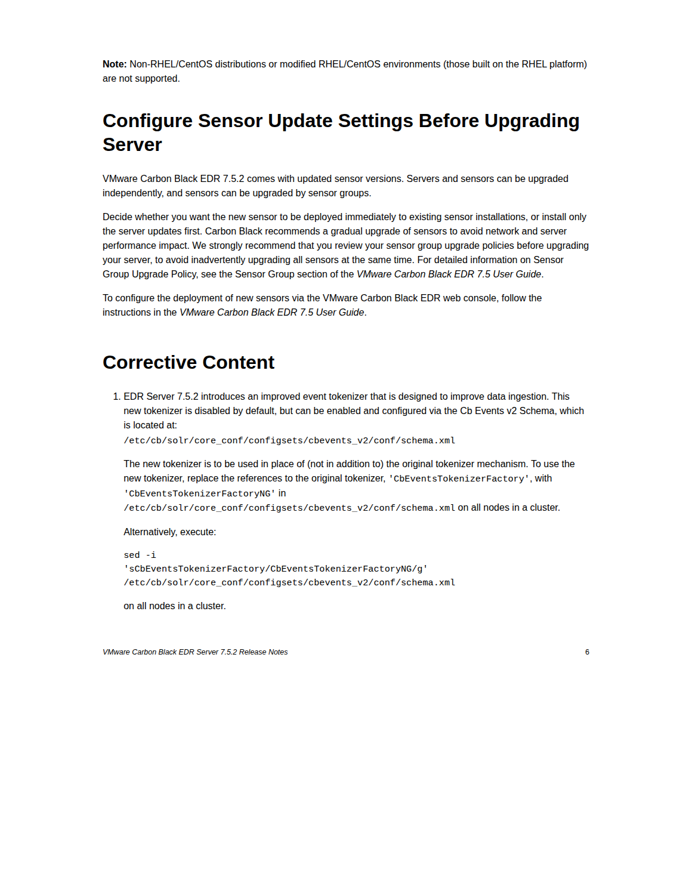Note: Non-RHEL/CentOS distributions or modified RHEL/CentOS environments (those built on the RHEL platform) are not supported.
Configure Sensor Update Settings Before Upgrading Server
VMware Carbon Black EDR 7.5.2 comes with updated sensor versions. Servers and sensors can be upgraded independently, and sensors can be upgraded by sensor groups.
Decide whether you want the new sensor to be deployed immediately to existing sensor installations, or install only the server updates first. Carbon Black recommends a gradual upgrade of sensors to avoid network and server performance impact. We strongly recommend that you review your sensor group upgrade policies before upgrading your server, to avoid inadvertently upgrading all sensors at the same time. For detailed information on Sensor Group Upgrade Policy, see the Sensor Group section of the VMware Carbon Black EDR 7.5 User Guide.
To configure the deployment of new sensors via the VMware Carbon Black EDR web console, follow the instructions in the VMware Carbon Black EDR 7.5 User Guide.
Corrective Content
EDR Server 7.5.2 introduces an improved event tokenizer that is designed to improve data ingestion. This new tokenizer is disabled by default, but can be enabled and configured via the Cb Events v2 Schema, which is located at:
/etc/cb/solr/core_conf/configsets/cbevents_v2/conf/schema.xml
The new tokenizer is to be used in place of (not in addition to) the original tokenizer mechanism. To use the new tokenizer, replace the references to the original tokenizer, 'CbEventsTokenizerFactory', with 'CbEventsTokenizerFactoryNG' in /etc/cb/solr/core_conf/configsets/cbevents_v2/conf/schema.xml on all nodes in a cluster.
Alternatively, execute:
sed -i 'sCbEventsTokenizerFactory/CbEventsTokenizerFactoryNG/g' /etc/cb/solr/core_conf/configsets/cbevents_v2/conf/schema.xml
on all nodes in a cluster.
VMware Carbon Black EDR Server 7.5.2 Release Notes 6